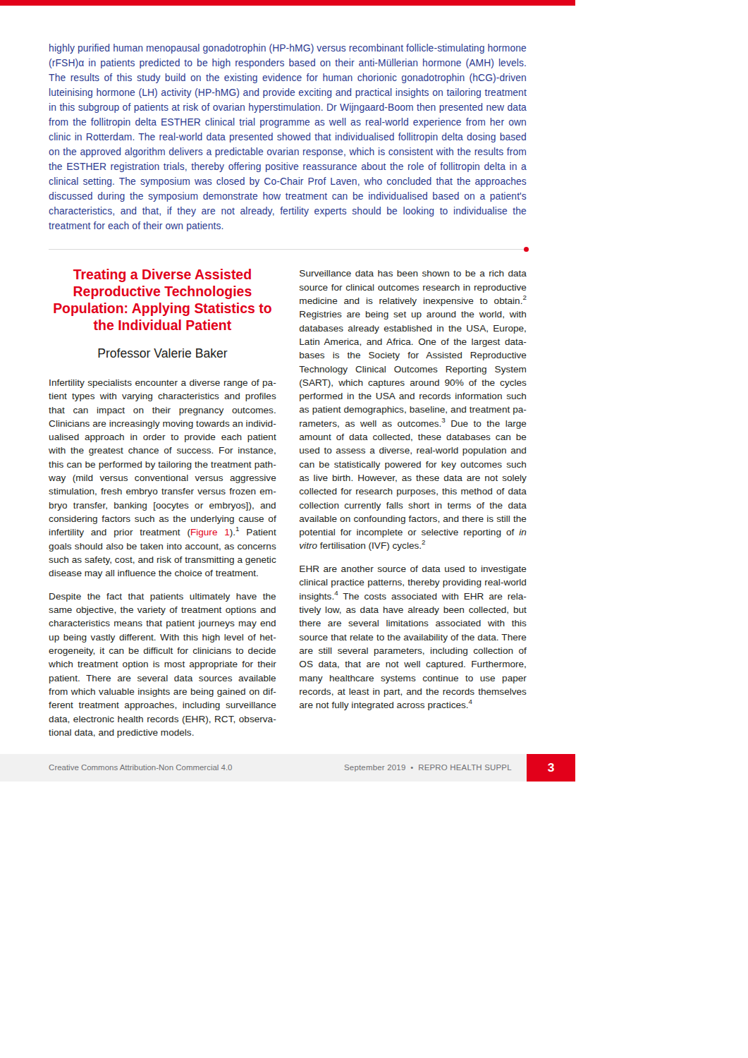highly purified human menopausal gonadotrophin (HP-hMG) versus recombinant follicle-stimulating hormone (rFSH)α in patients predicted to be high responders based on their anti-Müllerian hormone (AMH) levels. The results of this study build on the existing evidence for human chorionic gonadotrophin (hCG)-driven luteinising hormone (LH) activity (HP-hMG) and provide exciting and practical insights on tailoring treatment in this subgroup of patients at risk of ovarian hyperstimulation. Dr Wijngaard-Boom then presented new data from the follitropin delta ESTHER clinical trial programme as well as real-world experience from her own clinic in Rotterdam. The real-world data presented showed that individualised follitropin delta dosing based on the approved algorithm delivers a predictable ovarian response, which is consistent with the results from the ESTHER registration trials, thereby offering positive reassurance about the role of follitropin delta in a clinical setting. The symposium was closed by Co-Chair Prof Laven, who concluded that the approaches discussed during the symposium demonstrate how treatment can be individualised based on a patient's characteristics, and that, if they are not already, fertility experts should be looking to individualise the treatment for each of their own patients.
Treating a Diverse Assisted Reproductive Technologies Population: Applying Statistics to the Individual Patient
Professor Valerie Baker
Infertility specialists encounter a diverse range of patient types with varying characteristics and profiles that can impact on their pregnancy outcomes. Clinicians are increasingly moving towards an individualised approach in order to provide each patient with the greatest chance of success. For instance, this can be performed by tailoring the treatment pathway (mild versus conventional versus aggressive stimulation, fresh embryo transfer versus frozen embryo transfer, banking [oocytes or embryos]), and considering factors such as the underlying cause of infertility and prior treatment (Figure 1).1 Patient goals should also be taken into account, as concerns such as safety, cost, and risk of transmitting a genetic disease may all influence the choice of treatment.
Despite the fact that patients ultimately have the same objective, the variety of treatment options and characteristics means that patient journeys may end up being vastly different. With this high level of heterogeneity, it can be difficult for clinicians to decide which treatment option is most appropriate for their patient. There are several data sources available from which valuable insights are being gained on different treatment approaches, including surveillance data, electronic health records (EHR), RCT, observational data, and predictive models.
Surveillance data has been shown to be a rich data source for clinical outcomes research in reproductive medicine and is relatively inexpensive to obtain.2 Registries are being set up around the world, with databases already established in the USA, Europe, Latin America, and Africa. One of the largest databases is the Society for Assisted Reproductive Technology Clinical Outcomes Reporting System (SART), which captures around 90% of the cycles performed in the USA and records information such as patient demographics, baseline, and treatment parameters, as well as outcomes.3 Due to the large amount of data collected, these databases can be used to assess a diverse, real-world population and can be statistically powered for key outcomes such as live birth. However, as these data are not solely collected for research purposes, this method of data collection currently falls short in terms of the data available on confounding factors, and there is still the potential for incomplete or selective reporting of in vitro fertilisation (IVF) cycles.2
EHR are another source of data used to investigate clinical practice patterns, thereby providing real-world insights.4 The costs associated with EHR are relatively low, as data have already been collected, but there are several limitations associated with this source that relate to the availability of the data. There are still several parameters, including collection of OS data, that are not well captured. Furthermore, many healthcare systems continue to use paper records, at least in part, and the records themselves are not fully integrated across practices.4
Creative Commons Attribution-Non Commercial 4.0
September 2019 • REPRO HEALTH SUPPL
3